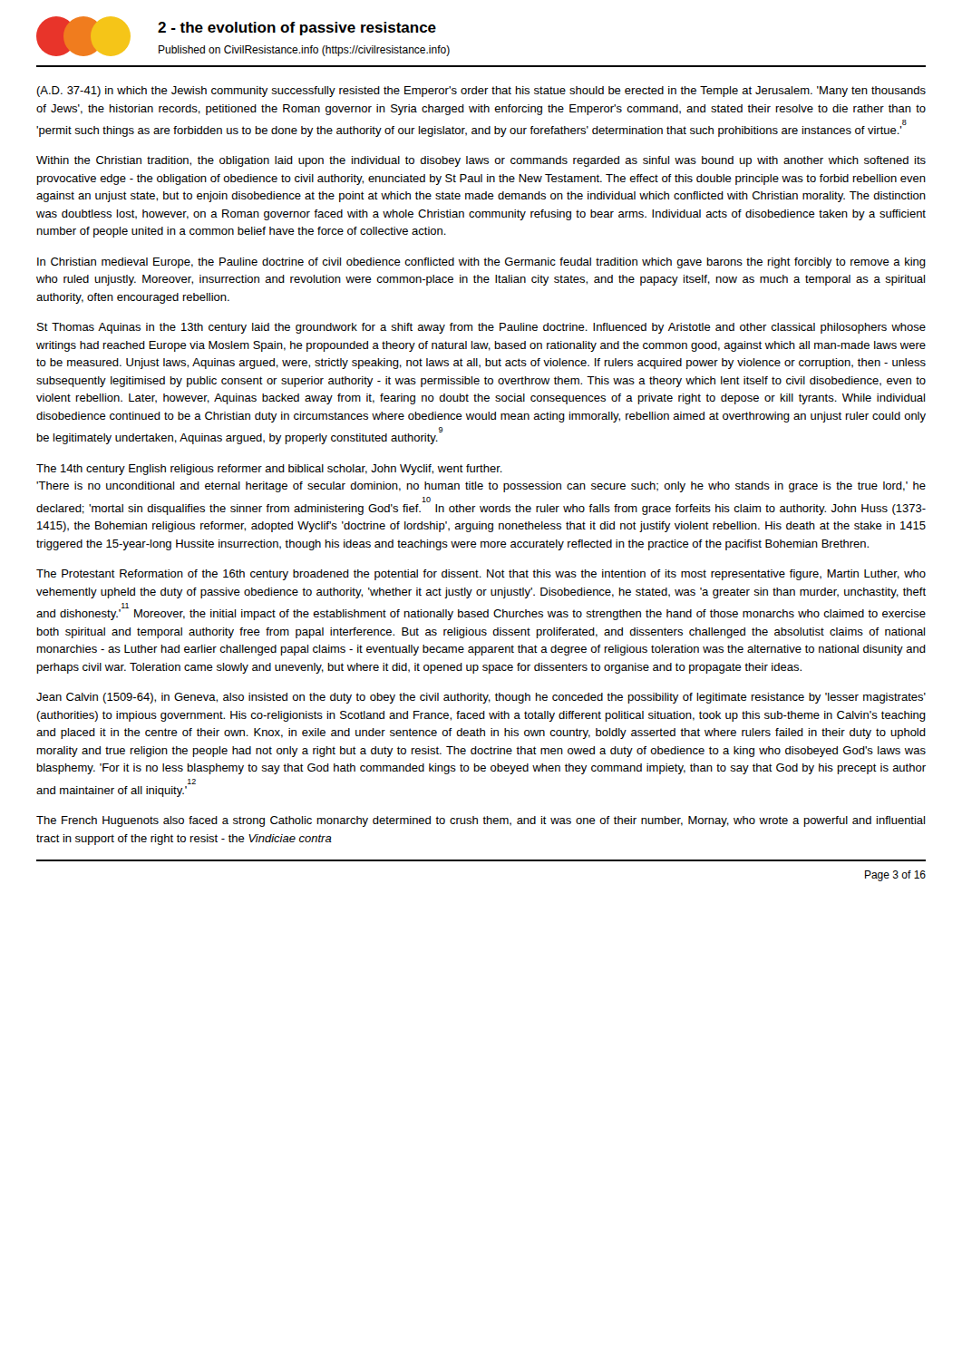2 - the evolution of passive resistance
Published on CivilResistance.info (https://civilresistance.info)
(A.D. 37-41) in which the Jewish community successfully resisted the Emperor's order that his statue should be erected in the Temple at Jerusalem. 'Many ten thousands of Jews', the historian records, petitioned the Roman governor in Syria charged with enforcing the Emperor's command, and stated their resolve to die rather than to 'permit such things as are forbidden us to be done by the authority of our legislator, and by our forefathers' determination that such prohibitions are instances of virtue.'8
Within the Christian tradition, the obligation laid upon the individual to disobey laws or commands regarded as sinful was bound up with another which softened its provocative edge - the obligation of obedience to civil authority, enunciated by St Paul in the New Testament. The effect of this double principle was to forbid rebellion even against an unjust state, but to enjoin disobedience at the point at which the state made demands on the individual which conflicted with Christian morality. The distinction was doubtless lost, however, on a Roman governor faced with a whole Christian community refusing to bear arms. Individual acts of disobedience taken by a sufficient number of people united in a common belief have the force of collective action.
In Christian medieval Europe, the Pauline doctrine of civil obedience conflicted with the Germanic feudal tradition which gave barons the right forcibly to remove a king who ruled unjustly. Moreover, insurrection and revolution were common-place in the Italian city states, and the papacy itself, now as much a temporal as a spiritual authority, often encouraged rebellion.
St Thomas Aquinas in the 13th century laid the groundwork for a shift away from the Pauline doctrine. Influenced by Aristotle and other classical philosophers whose writings had reached Europe via Moslem Spain, he propounded a theory of natural law, based on rationality and the common good, against which all man-made laws were to be measured. Unjust laws, Aquinas argued, were, strictly speaking, not laws at all, but acts of violence. If rulers acquired power by violence or corruption, then - unless subsequently legitimised by public consent or superior authority - it was permissible to overthrow them. This was a theory which lent itself to civil disobedience, even to violent rebellion. Later, however, Aquinas backed away from it, fearing no doubt the social consequences of a private right to depose or kill tyrants. While individual disobedience continued to be a Christian duty in circumstances where obedience would mean acting immorally, rebellion aimed at overthrowing an unjust ruler could only be legitimately undertaken, Aquinas argued, by properly constituted authority.9
The 14th century English religious reformer and biblical scholar, John Wyclif, went further.
'There is no unconditional and eternal heritage of secular dominion, no human title to possession can secure such; only he who stands in grace is the true lord,' he declared; 'mortal sin disqualifies the sinner from administering God's fief.10 In other words the ruler who falls from grace forfeits his claim to authority. John Huss (1373-1415), the Bohemian religious reformer, adopted Wyclif's 'doctrine of lordship', arguing nonetheless that it did not justify violent rebellion. His death at the stake in 1415 triggered the 15-year-long Hussite insurrection, though his ideas and teachings were more accurately reflected in the practice of the pacifist Bohemian Brethren.
The Protestant Reformation of the 16th century broadened the potential for dissent. Not that this was the intention of its most representative figure, Martin Luther, who vehemently upheld the duty of passive obedience to authority, 'whether it act justly or unjustly'. Disobedience, he stated, was 'a greater sin than murder, unchastity, theft and dishonesty.'11 Moreover, the initial impact of the establishment of nationally based Churches was to strengthen the hand of those monarchs who claimed to exercise both spiritual and temporal authority free from papal interference. But as religious dissent proliferated, and dissenters challenged the absolutist claims of national monarchies - as Luther had earlier challenged papal claims - it eventually became apparent that a degree of religious toleration was the alternative to national disunity and perhaps civil war. Toleration came slowly and unevenly, but where it did, it opened up space for dissenters to organise and to propagate their ideas.
Jean Calvin (1509-64), in Geneva, also insisted on the duty to obey the civil authority, though he conceded the possibility of legitimate resistance by 'lesser magistrates' (authorities) to impious government. His co-religionists in Scotland and France, faced with a totally different political situation, took up this sub-theme in Calvin's teaching and placed it in the centre of their own. Knox, in exile and under sentence of death in his own country, boldly asserted that where rulers failed in their duty to uphold morality and true religion the people had not only a right but a duty to resist. The doctrine that men owed a duty of obedience to a king who disobeyed God's laws was blasphemy. 'For it is no less blasphemy to say that God hath commanded kings to be obeyed when they command impiety, than to say that God by his precept is author and maintainer of all iniquity.'12
The French Huguenots also faced a strong Catholic monarchy determined to crush them, and it was one of their number, Mornay, who wrote a powerful and influential tract in support of the right to resist - the Vindiciae contra
Page 3 of 16